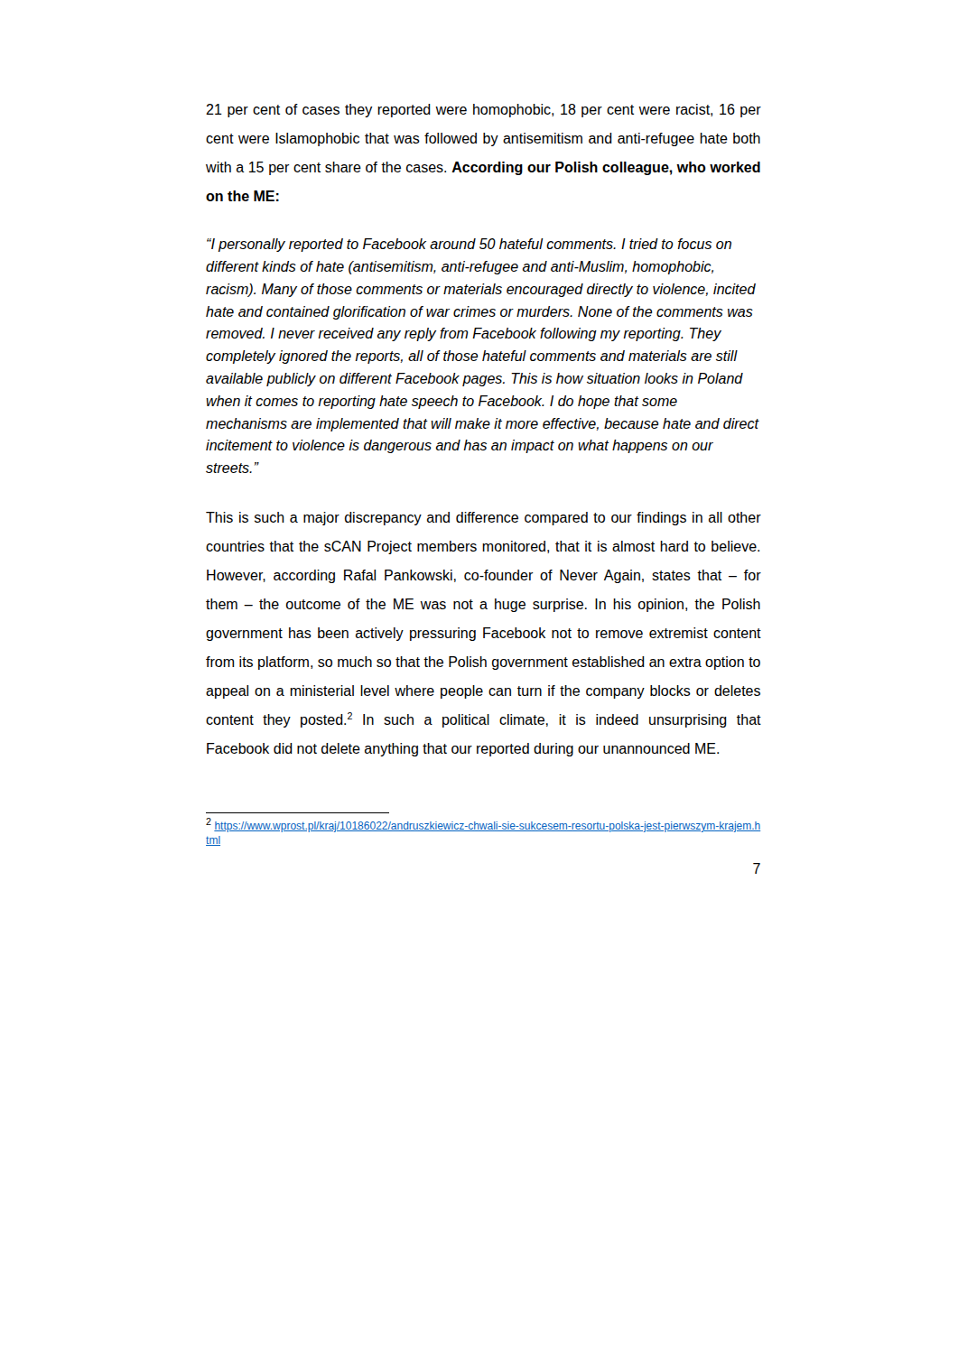21 per cent of cases they reported were homophobic, 18 per cent were racist, 16 per cent were Islamophobic that was followed by antisemitism and anti-refugee hate both with a 15 per cent share of the cases. According our Polish colleague, who worked on the ME:
“I personally reported to Facebook around 50 hateful comments. I tried to focus on different kinds of hate (antisemitism, anti-refugee and anti-Muslim, homophobic, racism). Many of those comments or materials encouraged directly to violence, incited hate and contained glorification of war crimes or murders. None of the comments was removed. I never received any reply from Facebook following my reporting. They completely ignored the reports, all of those hateful comments and materials are still available publicly on different Facebook pages. This is how situation looks in Poland when it comes to reporting hate speech to Facebook. I do hope that some mechanisms are implemented that will make it more effective, because hate and direct incitement to violence is dangerous and has an impact on what happens on our streets.”
This is such a major discrepancy and difference compared to our findings in all other countries that the sCAN Project members monitored, that it is almost hard to believe. However, according Rafal Pankowski, co-founder of Never Again, states that – for them – the outcome of the ME was not a huge surprise. In his opinion, the Polish government has been actively pressuring Facebook not to remove extremist content from its platform, so much so that the Polish government established an extra option to appeal on a ministerial level where people can turn if the company blocks or deletes content they posted.2 In such a political climate, it is indeed unsurprising that Facebook did not delete anything that our reported during our unannounced ME.
2 https://www.wprost.pl/kraj/10186022/andruszkiewicz-chwali-sie-sukcesem-resortu-polska-jest-pierwszym-krajem.html
7